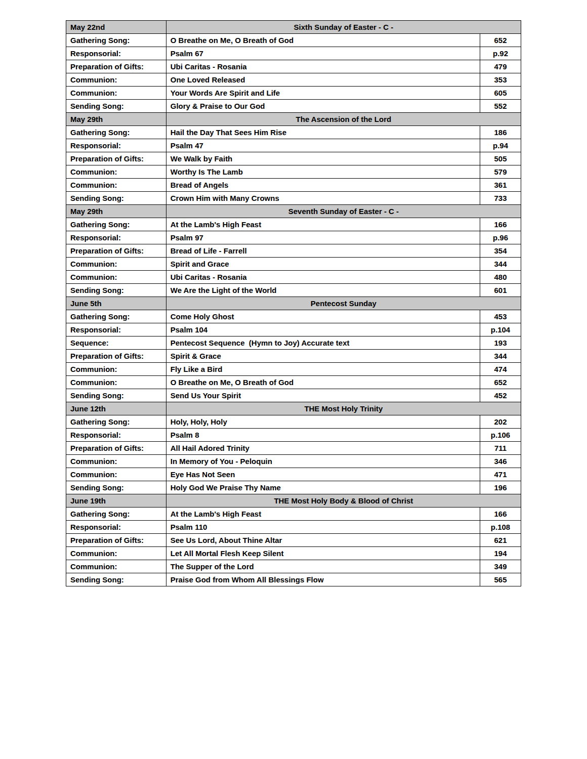| May 22nd | Sixth Sunday of Easter - C - |
| Gathering Song: | O Breathe on Me, O Breath of God | 652 |
| Responsorial: | Psalm 67 | p.92 |
| Preparation of Gifts: | Ubi Caritas - Rosania | 479 |
| Communion: | One Loved Released | 353 |
| Communion: | Your Words Are Spirit and Life | 605 |
| Sending Song: | Glory & Praise to Our God | 552 |
| May 29th | The Ascension of the Lord |
| Gathering Song: | Hail the Day That Sees Him Rise | 186 |
| Responsorial: | Psalm 47 | p.94 |
| Preparation of Gifts: | We Walk by Faith | 505 |
| Communion: | Worthy Is The Lamb | 579 |
| Communion: | Bread of Angels | 361 |
| Sending Song: | Crown Him with Many Crowns | 733 |
| May 29th | Seventh Sunday of Easter - C - |
| Gathering Song: | At the Lamb's High Feast | 166 |
| Responsorial: | Psalm 97 | p.96 |
| Preparation of Gifts: | Bread of Life - Farrell | 354 |
| Communion: | Spirit and Grace | 344 |
| Communion: | Ubi Caritas - Rosania | 480 |
| Sending Song: | We Are the Light of the World | 601 |
| June 5th | Pentecost Sunday |
| Gathering Song: | Come Holy Ghost | 453 |
| Responsorial: | Psalm 104 | p.104 |
| Sequence: | Pentecost Sequence (Hymn to Joy) Accurate text | 193 |
| Preparation of Gifts: | Spirit & Grace | 344 |
| Communion: | Fly Like a Bird | 474 |
| Communion: | O Breathe on Me, O Breath of God | 652 |
| Sending Song: | Send Us Your Spirit | 452 |
| June 12th | THE Most Holy Trinity |
| Gathering Song: | Holy, Holy, Holy | 202 |
| Responsorial: | Psalm 8 | p.106 |
| Preparation of Gifts: | All Hail Adored Trinity | 711 |
| Communion: | In Memory of You - Peloquin | 346 |
| Communion: | Eye Has Not Seen | 471 |
| Sending Song: | Holy God We Praise Thy Name | 196 |
| June 19th | THE Most Holy Body & Blood of Christ |
| Gathering Song: | At the Lamb's High Feast | 166 |
| Responsorial: | Psalm 110 | p.108 |
| Preparation of Gifts: | See Us Lord, About Thine Altar | 621 |
| Communion: | Let All Mortal Flesh Keep Silent | 194 |
| Communion: | The Supper of the Lord | 349 |
| Sending Song: | Praise God from Whom All Blessings Flow | 565 |